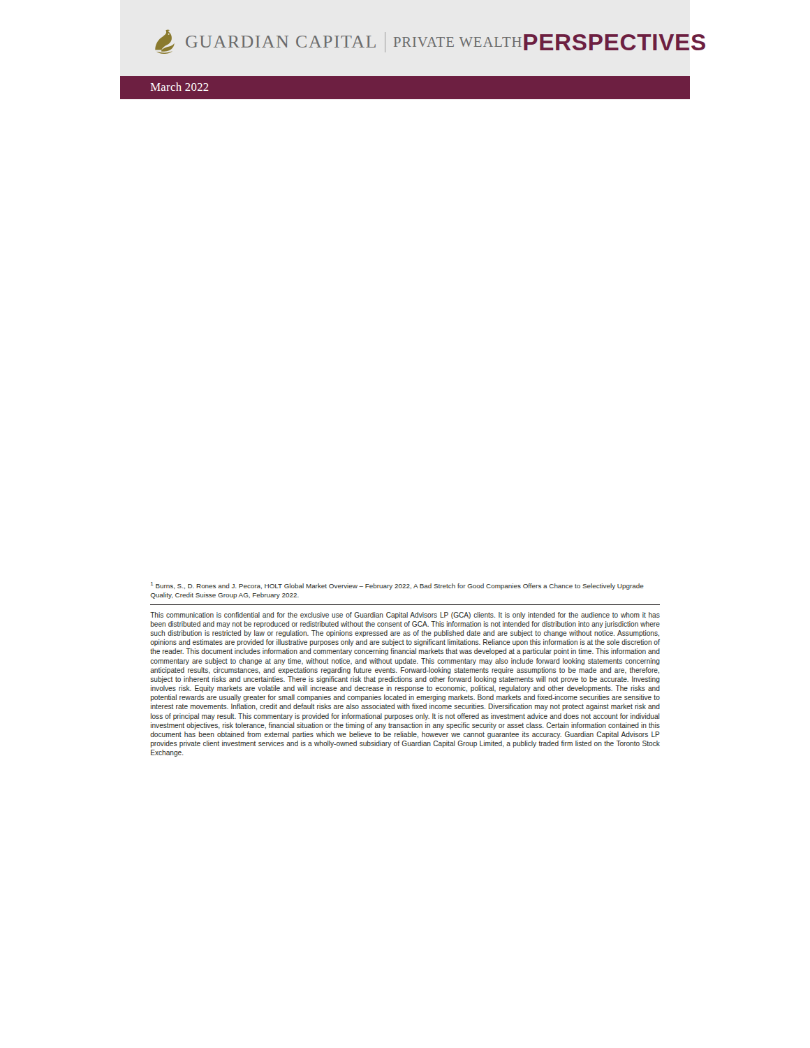Guardian Capital griffin emblem
GUARDIAN CAPITAL PRIVATE WEALTH
PERSPECTIVES
March 2022
1 Burns, S., D. Rones and J. Pecora, HOLT Global Market Overview – February 2022, A Bad Stretch for Good Companies Offers a Chance to Selectively Upgrade Quality, Credit Suisse Group AG, February 2022.
This communication is confidential and for the exclusive use of Guardian Capital Advisors LP (GCA) clients. It is only intended for the audience to whom it has been distributed and may not be reproduced or redistributed without the consent of GCA. This information is not intended for distribution into any jurisdiction where such distribution is restricted by law or regulation. The opinions expressed are as of the published date and are subject to change without notice. Assumptions, opinions and estimates are provided for illustrative purposes only and are subject to significant limitations. Reliance upon this information is at the sole discretion of the reader. This document includes information and commentary concerning financial markets that was developed at a particular point in time. This information and commentary are subject to change at any time, without notice, and without update. This commentary may also include forward looking statements concerning anticipated results, circumstances, and expectations regarding future events. Forward-looking statements require assumptions to be made and are, therefore, subject to inherent risks and uncertainties. There is significant risk that predictions and other forward looking statements will not prove to be accurate. Investing involves risk. Equity markets are volatile and will increase and decrease in response to economic, political, regulatory and other developments. The risks and potential rewards are usually greater for small companies and companies located in emerging markets. Bond markets and fixed-income securities are sensitive to interest rate movements. Inflation, credit and default risks are also associated with fixed income securities. Diversification may not protect against market risk and loss of principal may result. This commentary is provided for informational purposes only. It is not offered as investment advice and does not account for individual investment objectives, risk tolerance, financial situation or the timing of any transaction in any specific security or asset class. Certain information contained in this document has been obtained from external parties which we believe to be reliable, however we cannot guarantee its accuracy. Guardian Capital Advisors LP provides private client investment services and is a wholly-owned subsidiary of Guardian Capital Group Limited, a publicly traded firm listed on the Toronto Stock Exchange.